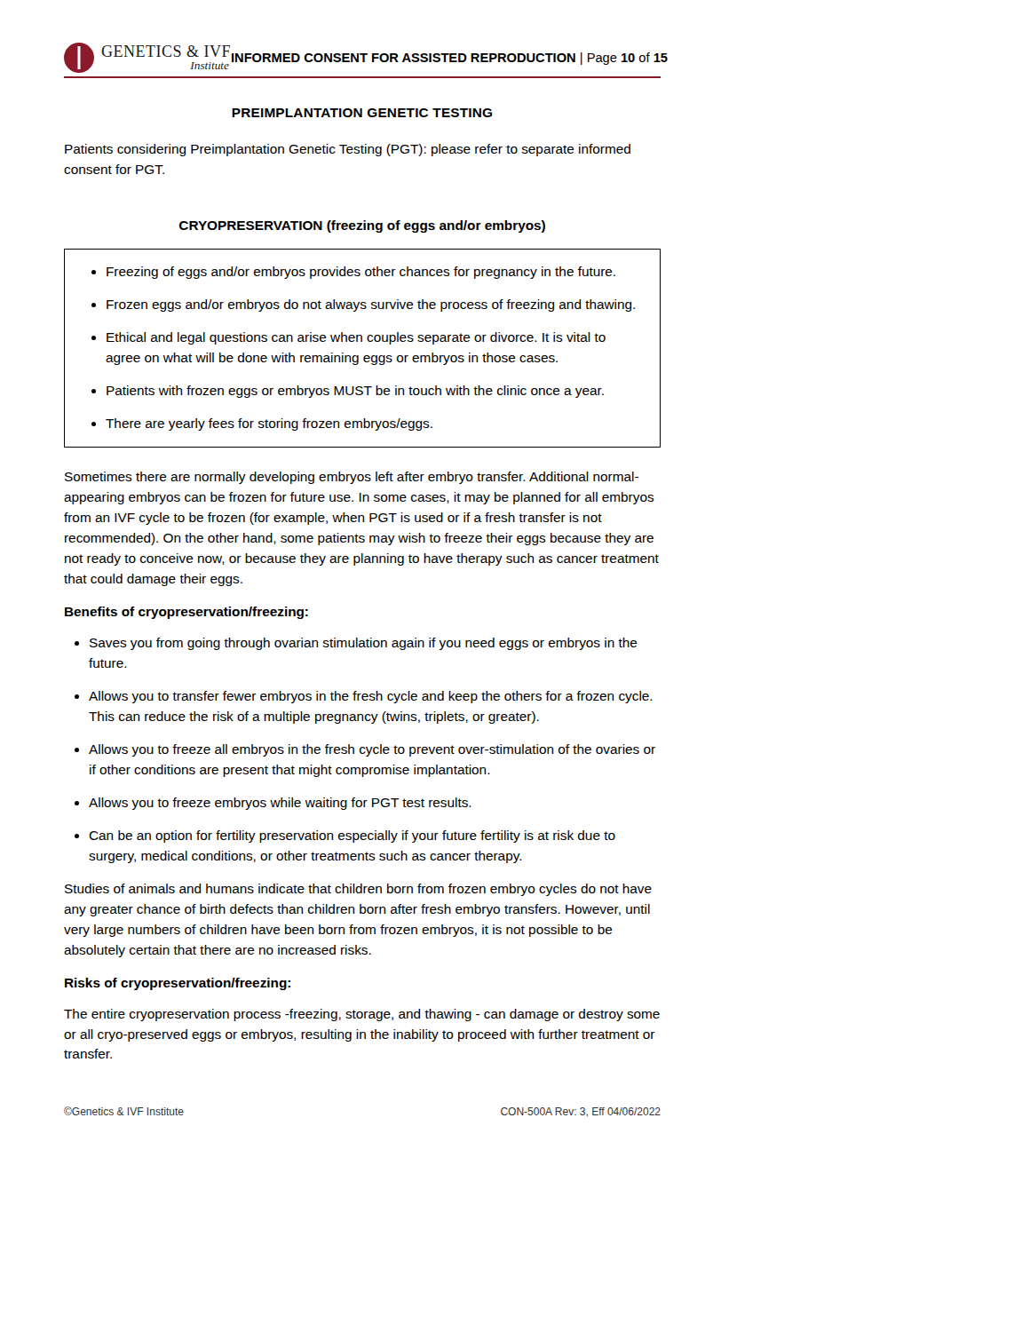GENETICS & IVF
Institute
INFORMED CONSENT FOR ASSISTED REPRODUCTION | Page 10 of 15
PREIMPLANTATION GENETIC TESTING
Patients considering Preimplantation Genetic Testing (PGT): please refer to separate informed consent for PGT.
CRYOPRESERVATION (freezing of eggs and/or embryos)
Freezing of eggs and/or embryos provides other chances for pregnancy in the future.
Frozen eggs and/or embryos do not always survive the process of freezing and thawing.
Ethical and legal questions can arise when couples separate or divorce. It is vital to agree on what will be done with remaining eggs or embryos in those cases.
Patients with frozen eggs or embryos MUST be in touch with the clinic once a year.
There are yearly fees for storing frozen embryos/eggs.
Sometimes there are normally developing embryos left after embryo transfer. Additional normal-appearing embryos can be frozen for future use. In some cases, it may be planned for all embryos from an IVF cycle to be frozen (for example, when PGT is used or if a fresh transfer is not recommended). On the other hand, some patients may wish to freeze their eggs because they are not ready to conceive now, or because they are planning to have therapy such as cancer treatment that could damage their eggs.
Benefits of cryopreservation/freezing:
Saves you from going through ovarian stimulation again if you need eggs or embryos in the future.
Allows you to transfer fewer embryos in the fresh cycle and keep the others for a frozen cycle. This can reduce the risk of a multiple pregnancy (twins, triplets, or greater).
Allows you to freeze all embryos in the fresh cycle to prevent over-stimulation of the ovaries or if other conditions are present that might compromise implantation.
Allows you to freeze embryos while waiting for PGT test results.
Can be an option for fertility preservation especially if your future fertility is at risk due to surgery, medical conditions, or other treatments such as cancer therapy.
Studies of animals and humans indicate that children born from frozen embryo cycles do not have any greater chance of birth defects than children born after fresh embryo transfers. However, until very large numbers of children have been born from frozen embryos, it is not possible to be absolutely certain that there are no increased risks.
Risks of cryopreservation/freezing:
The entire cryopreservation process -freezing, storage, and thawing - can damage or destroy some or all cryo-preserved eggs or embryos, resulting in the inability to proceed with further treatment or transfer.
©Genetics & IVF Institute CON-500A Rev: 3, Eff 04/06/2022